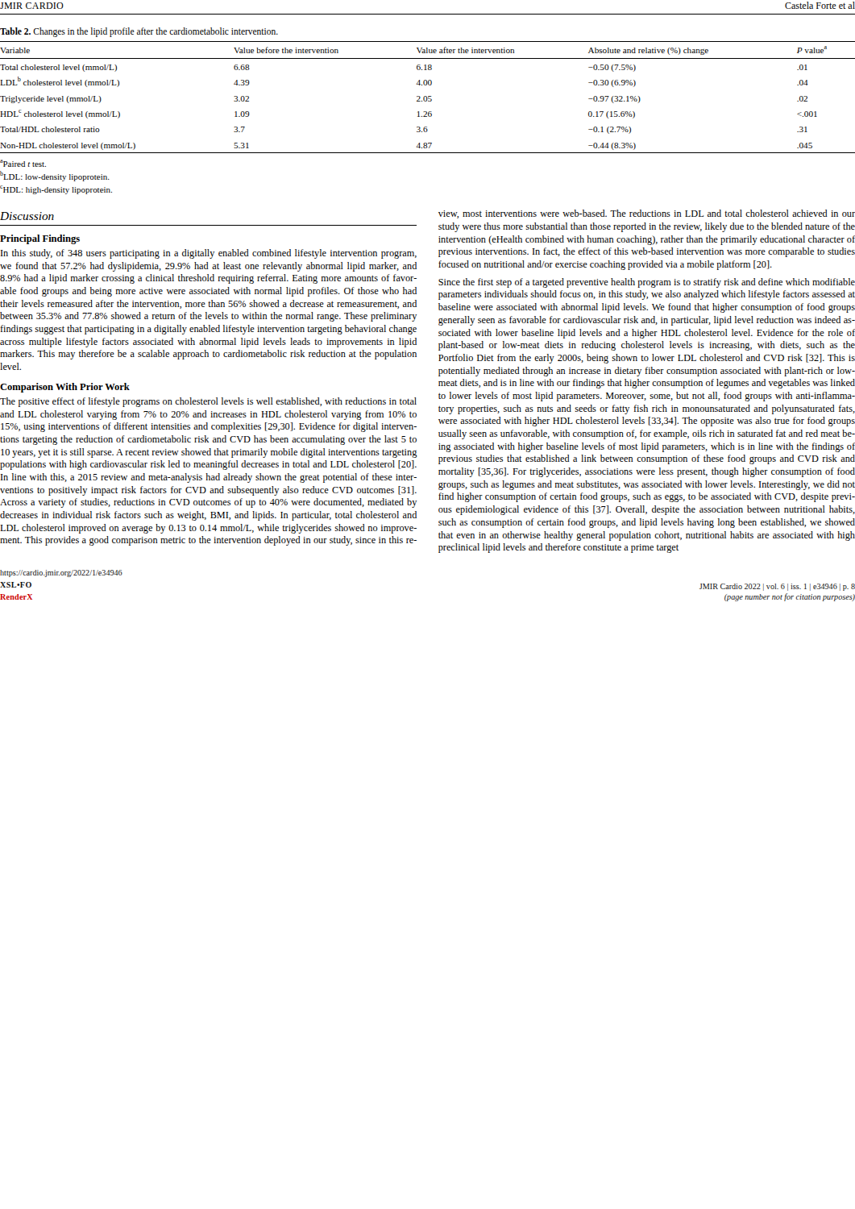JMIR CARDIO Castela Forte et al
Table 2. Changes in the lipid profile after the cardiometabolic intervention.
| Variable | Value before the intervention | Value after the intervention | Absolute and relative (%) change | P value a |
| --- | --- | --- | --- | --- |
| Total cholesterol level (mmol/L) | 6.68 | 6.18 | −0.50 (7.5%) | .01 |
| LDL b cholesterol level (mmol/L) | 4.39 | 4.00 | −0.30 (6.9%) | .04 |
| Triglyceride level (mmol/L) | 3.02 | 2.05 | −0.97 (32.1%) | .02 |
| HDL c cholesterol level (mmol/L) | 1.09 | 1.26 | 0.17 (15.6%) | <.001 |
| Total/HDL cholesterol ratio | 3.7 | 3.6 | −0.1 (2.7%) | .31 |
| Non-HDL cholesterol level (mmol/L) | 5.31 | 4.87 | −0.44 (8.3%) | .045 |
aPaired t test.
bLDL: low-density lipoprotein.
cHDL: high-density lipoprotein.
Discussion
Principal Findings
In this study, of 348 users participating in a digitally enabled combined lifestyle intervention program, we found that 57.2% had dyslipidemia, 29.9% had at least one relevantly abnormal lipid marker, and 8.9% had a lipid marker crossing a clinical threshold requiring referral. Eating more amounts of favorable food groups and being more active were associated with normal lipid profiles. Of those who had their levels remeasured after the intervention, more than 56% showed a decrease at remeasurement, and between 35.3% and 77.8% showed a return of the levels to within the normal range. These preliminary findings suggest that participating in a digitally enabled lifestyle intervention targeting behavioral change across multiple lifestyle factors associated with abnormal lipid levels leads to improvements in lipid markers. This may therefore be a scalable approach to cardiometabolic risk reduction at the population level.
Comparison With Prior Work
The positive effect of lifestyle programs on cholesterol levels is well established, with reductions in total and LDL cholesterol varying from 7% to 20% and increases in HDL cholesterol varying from 10% to 15%, using interventions of different intensities and complexities [29,30]. Evidence for digital interventions targeting the reduction of cardiometabolic risk and CVD has been accumulating over the last 5 to 10 years, yet it is still sparse. A recent review showed that primarily mobile digital interventions targeting populations with high cardiovascular risk led to meaningful decreases in total and LDL cholesterol [20]. In line with this, a 2015 review and meta-analysis had already shown the great potential of these interventions to positively impact risk factors for CVD and subsequently also reduce CVD outcomes [31]. Across a variety of studies, reductions in CVD outcomes of up to 40% were documented, mediated by decreases in individual risk factors such as weight, BMI, and lipids. In particular, total cholesterol and LDL cholesterol improved on average by 0.13 to 0.14 mmol/L, while triglycerides showed no improvement. This provides a good comparison metric to the intervention deployed in our study, since in this review, most interventions were web-based. The reductions in LDL and total cholesterol achieved in our study were thus more substantial than those reported in the review, likely due to the blended nature of the intervention (eHealth combined with human coaching), rather than the primarily educational character of previous interventions. In fact, the effect of this web-based intervention was more comparable to studies focused on nutritional and/or exercise coaching provided via a mobile platform [20].
Since the first step of a targeted preventive health program is to stratify risk and define which modifiable parameters individuals should focus on, in this study, we also analyzed which lifestyle factors assessed at baseline were associated with abnormal lipid levels. We found that higher consumption of food groups generally seen as favorable for cardiovascular risk and, in particular, lipid level reduction was indeed associated with lower baseline lipid levels and a higher HDL cholesterol level. Evidence for the role of plant-based or low-meat diets in reducing cholesterol levels is increasing, with diets, such as the Portfolio Diet from the early 2000s, being shown to lower LDL cholesterol and CVD risk [32]. This is potentially mediated through an increase in dietary fiber consumption associated with plant-rich or low-meat diets, and is in line with our findings that higher consumption of legumes and vegetables was linked to lower levels of most lipid parameters. Moreover, some, but not all, food groups with anti-inflammatory properties, such as nuts and seeds or fatty fish rich in monounsaturated and polyunsaturated fats, were associated with higher HDL cholesterol levels [33,34]. The opposite was also true for food groups usually seen as unfavorable, with consumption of, for example, oils rich in saturated fat and red meat being associated with higher baseline levels of most lipid parameters, which is in line with the findings of previous studies that established a link between consumption of these food groups and CVD risk and mortality [35,36]. For triglycerides, associations were less present, though higher consumption of food groups, such as legumes and meat substitutes, was associated with lower levels. Interestingly, we did not find higher consumption of certain food groups, such as eggs, to be associated with CVD, despite previous epidemiological evidence of this [37]. Overall, despite the association between nutritional habits, such as consumption of certain food groups, and lipid levels having long been established, we showed that even in an otherwise healthy general population cohort, nutritional habits are associated with high preclinical lipid levels and therefore constitute a prime target
https://cardio.jmir.org/2022/1/e34946 XSL•FO RenderX
JMIR Cardio 2022 | vol. 6 | iss. 1 | e34946 | p. 8
(page number not for citation purposes)